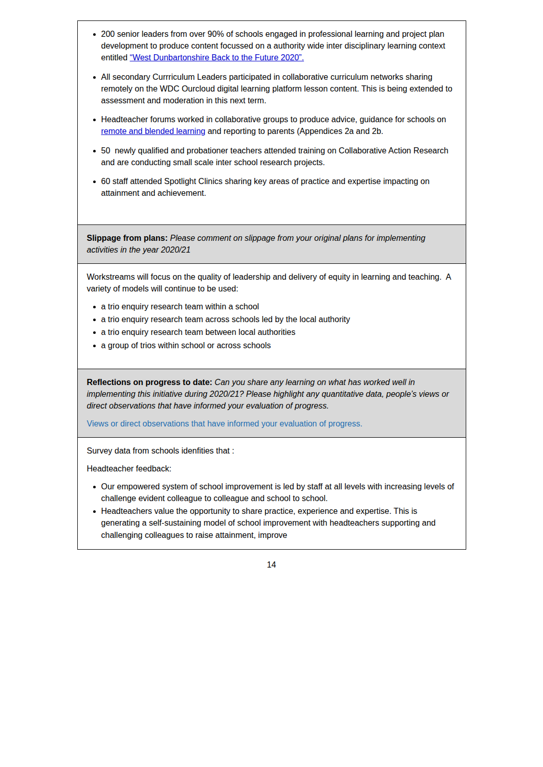200 senior leaders from over 90% of schools engaged in professional learning and project plan development to produce content focussed on a authority wide inter disciplinary learning context entitled “West Dunbartonshire Back to the Future 2020”.
All secondary Currriculum Leaders participated in collaborative curriculum networks sharing remotely on the WDC Ourcloud digital learning platform lesson content. This is being extended to assessment and moderation in this next term.
Headteacher forums worked in collaborative groups to produce advice, guidance for schools on remote and blended learning and reporting to parents (Appendices 2a and 2b.
50 newly qualified and probationer teachers attended training on Collaborative Action Research and are conducting small scale inter school research projects.
60 staff attended Spotlight Clinics sharing key areas of practice and expertise impacting on attainment and achievement.
Slippage from plans: Please comment on slippage from your original plans for implementing activities in the year 2020/21
Workstreams will focus on the quality of leadership and delivery of equity in learning and teaching. A variety of models will continue to be used:
a trio enquiry research team within a school
a trio enquiry research team across schools led by the local authority
a trio enquiry research team between local authorities
a group of trios within school or across schools
Reflections on progress to date: Can you share any learning on what has worked well in implementing this initiative during 2020/21? Please highlight any quantitative data, people’s views or direct observations that have informed your evaluation of progress.
Views or direct observations that have informed your evaluation of progress.
Survey data from schools idenfities that :
Headteacher feedback:
Our empowered system of school improvement is led by staff at all levels with increasing levels of challenge evident colleague to colleague and school to school.
Headteachers value the opportunity to share practice, experience and expertise. This is generating a self-sustaining model of school improvement with headteachers supporting and challenging colleagues to raise attainment, improve
14